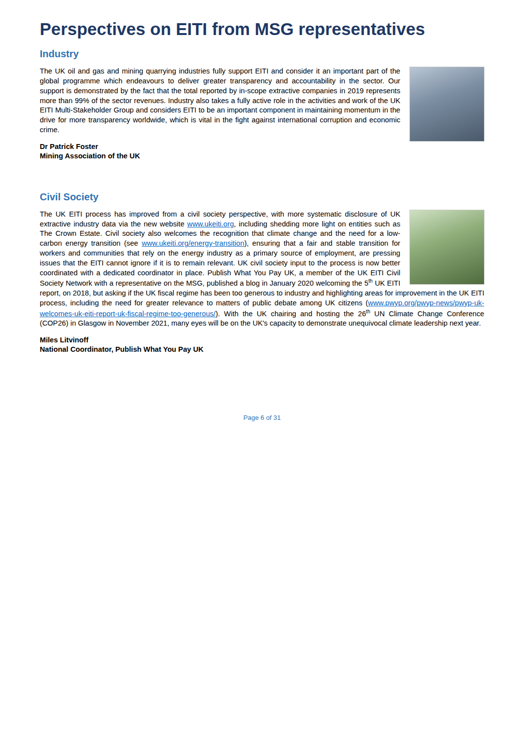Perspectives on EITI from MSG representatives
Industry
The UK oil and gas and mining quarrying industries fully support EITI and consider it an important part of the global programme which endeavours to deliver greater transparency and accountability in the sector. Our support is demonstrated by the fact that the total reported by in-scope extractive companies in 2019 represents more than 99% of the sector revenues. Industry also takes a fully active role in the activities and work of the UK EITI Multi-Stakeholder Group and considers EITI to be an important component in maintaining momentum in the drive for more transparency worldwide, which is vital in the fight against international corruption and economic crime.
Dr Patrick Foster
Mining Association of the UK
Civil Society
The UK EITI process has improved from a civil society perspective, with more systematic disclosure of UK extractive industry data via the new website www.ukeiti.org, including shedding more light on entities such as The Crown Estate. Civil society also welcomes the recognition that climate change and the need for a low-carbon energy transition (see www.ukeiti.org/energy-transition), ensuring that a fair and stable transition for workers and communities that rely on the energy industry as a primary source of employment, are pressing issues that the EITI cannot ignore if it is to remain relevant. UK civil society input to the process is now better coordinated with a dedicated coordinator in place. Publish What You Pay UK, a member of the UK EITI Civil Society Network with a representative on the MSG, published a blog in January 2020 welcoming the 5th UK EITI report, on 2018, but asking if the UK fiscal regime has been too generous to industry and highlighting areas for improvement in the UK EITI process, including the need for greater relevance to matters of public debate among UK citizens (www.pwyp.org/pwyp-news/pwyp-uk-welcomes-uk-eiti-report-uk-fiscal-regime-too-generous/). With the UK chairing and hosting the 26th UN Climate Change Conference (COP26) in Glasgow in November 2021, many eyes will be on the UK's capacity to demonstrate unequivocal climate leadership next year.
Miles Litvinoff
National Coordinator, Publish What You Pay UK
Page 6 of 31